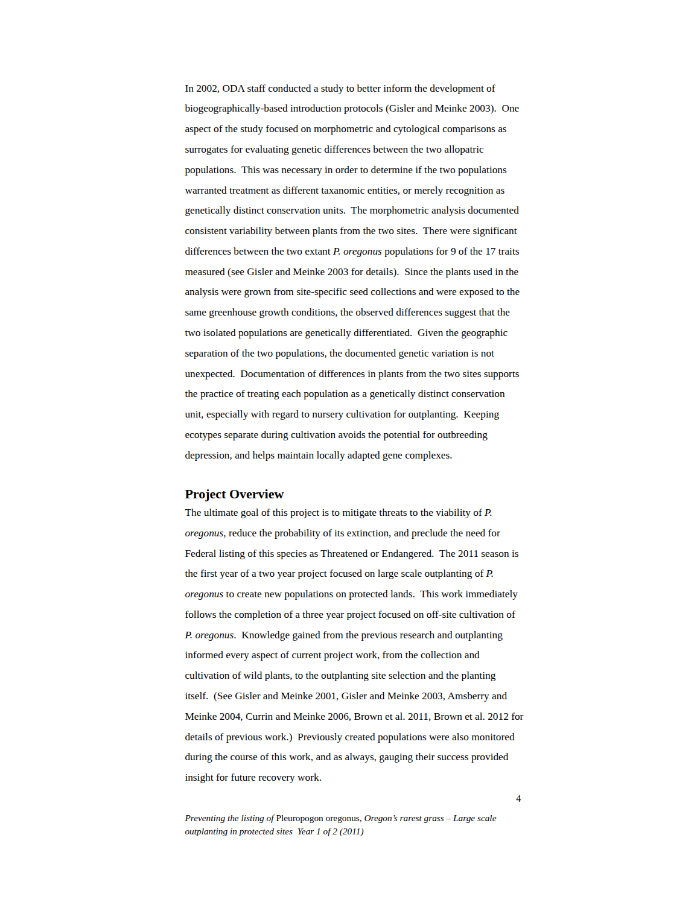In 2002, ODA staff conducted a study to better inform the development of biogeographically-based introduction protocols (Gisler and Meinke 2003). One aspect of the study focused on morphometric and cytological comparisons as surrogates for evaluating genetic differences between the two allopatric populations. This was necessary in order to determine if the two populations warranted treatment as different taxanomic entities, or merely recognition as genetically distinct conservation units. The morphometric analysis documented consistent variability between plants from the two sites. There were significant differences between the two extant P. oregonus populations for 9 of the 17 traits measured (see Gisler and Meinke 2003 for details). Since the plants used in the analysis were grown from site-specific seed collections and were exposed to the same greenhouse growth conditions, the observed differences suggest that the two isolated populations are genetically differentiated. Given the geographic separation of the two populations, the documented genetic variation is not unexpected. Documentation of differences in plants from the two sites supports the practice of treating each population as a genetically distinct conservation unit, especially with regard to nursery cultivation for outplanting. Keeping ecotypes separate during cultivation avoids the potential for outbreeding depression, and helps maintain locally adapted gene complexes.
Project Overview
The ultimate goal of this project is to mitigate threats to the viability of P. oregonus, reduce the probability of its extinction, and preclude the need for Federal listing of this species as Threatened or Endangered. The 2011 season is the first year of a two year project focused on large scale outplanting of P. oregonus to create new populations on protected lands. This work immediately follows the completion of a three year project focused on off-site cultivation of P. oregonus. Knowledge gained from the previous research and outplanting informed every aspect of current project work, from the collection and cultivation of wild plants, to the outplanting site selection and the planting itself. (See Gisler and Meinke 2001, Gisler and Meinke 2003, Amsberry and Meinke 2004, Currin and Meinke 2006, Brown et al. 2011, Brown et al. 2012 for details of previous work.) Previously created populations were also monitored during the course of this work, and as always, gauging their success provided insight for future recovery work.
4
Preventing the listing of Pleuropogon oregonus, Oregon’s rarest grass – Large scale outplanting in protected sites Year 1 of 2 (2011)